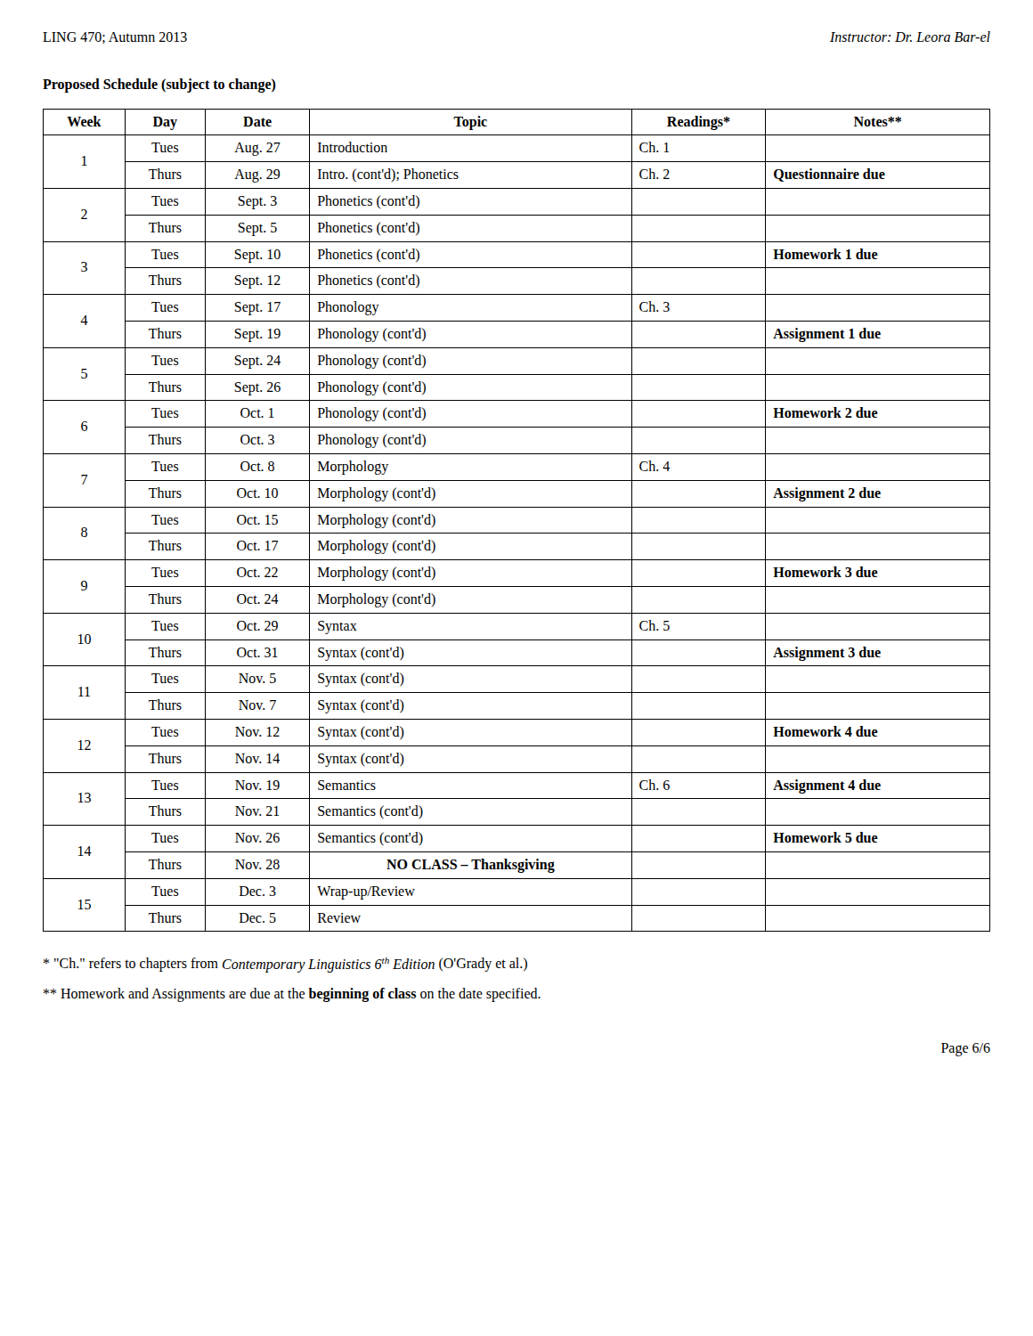LING 470; Autumn 2013
Instructor: Dr. Leora Bar-el
Proposed Schedule (subject to change)
| Week | Day | Date | Topic | Readings* | Notes** |
| --- | --- | --- | --- | --- | --- |
| 1 | Tues | Aug. 27 | Introduction | Ch. 1 | |
| Thurs | Aug. 29 | Intro. (cont'd); Phonetics | Ch. 2 | Questionnaire due |
| 2 | Tues | Sept. 3 | Phonetics (cont'd) | | |
| Thurs | Sept. 5 | Phonetics (cont'd) | | |
| 3 | Tues | Sept. 10 | Phonetics (cont'd) | | Homework 1 due |
| Thurs | Sept. 12 | Phonetics (cont'd) | | |
| 4 | Tues | Sept. 17 | Phonology | Ch. 3 | |
| Thurs | Sept. 19 | Phonology (cont'd) | | Assignment 1 due |
| 5 | Tues | Sept. 24 | Phonology (cont'd) | | |
| Thurs | Sept. 26 | Phonology (cont'd) | | |
| 6 | Tues | Oct. 1 | Phonology (cont'd) | | Homework 2 due |
| Thurs | Oct. 3 | Phonology (cont'd) | | |
| 7 | Tues | Oct. 8 | Morphology | Ch. 4 | |
| Thurs | Oct. 10 | Morphology (cont'd) | | Assignment 2 due |
| 8 | Tues | Oct. 15 | Morphology (cont'd) | | |
| Thurs | Oct. 17 | Morphology (cont'd) | | |
| 9 | Tues | Oct. 22 | Morphology (cont'd) | | Homework 3 due |
| Thurs | Oct. 24 | Morphology (cont'd) | | |
| 10 | Tues | Oct. 29 | Syntax | Ch. 5 | |
| Thurs | Oct. 31 | Syntax (cont'd) | | Assignment 3 due |
| 11 | Tues | Nov. 5 | Syntax (cont'd) | | |
| Thurs | Nov. 7 | Syntax (cont'd) | | |
| 12 | Tues | Nov. 12 | Syntax (cont'd) | | Homework 4 due |
| Thurs | Nov. 14 | Syntax (cont'd) | | |
| 13 | Tues | Nov. 19 | Semantics | Ch. 6 | Assignment 4 due |
| Thurs | Nov. 21 | Semantics (cont'd) | | |
| 14 | Tues | Nov. 26 | Semantics (cont'd) | | Homework 5 due |
| Thurs | Nov. 28 | NO CLASS – Thanksgiving | | |
| 15 | Tues | Dec. 3 | Wrap-up/Review | | |
| Thurs | Dec. 5 | Review | | |
* "Ch." refers to chapters from Contemporary Linguistics 6th Edition (O'Grady et al.)
** Homework and Assignments are due at the beginning of class on the date specified.
Page 6/6